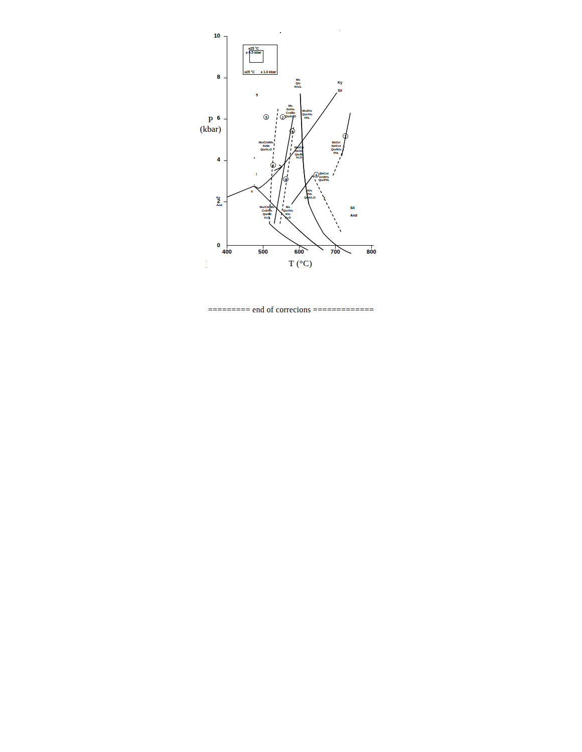·
P
(kbar)
T (°C)
10
8
6
4
2
0
400
500
600
700
800
±25 °C
± 0.5 kbar
±25 °C
± 1.0 kbar
Ky
And
II
Ms/Chl/Ms
St/Bt
Qtz/H₂O
Ms/Chl/Ms
Crd/Als
Qtz/Bt
H₂O
Ms
Qtz/Als
Kfs
H₂O
Ms
St/Als
Crd/Bt
Qtz/H₂O
Ms
Qtz
Kfs/L
Ms/Kfs
Qtz/Als
Pl/L
Ms/Grt
St/Als
Qtz/Bt
H₂O
Kfs
Pl/L
Qtz/H₂O
Bt/Grt
Sil/Crd
Qtz/Kfs
Pl/L
Bt/Crd
Grt/Kfs
Qtz/Pl/L
Ky
Sil
Sil
And
7
5
!
5
2
4
3
6
6
1
· · ·
========= end of correcions =============